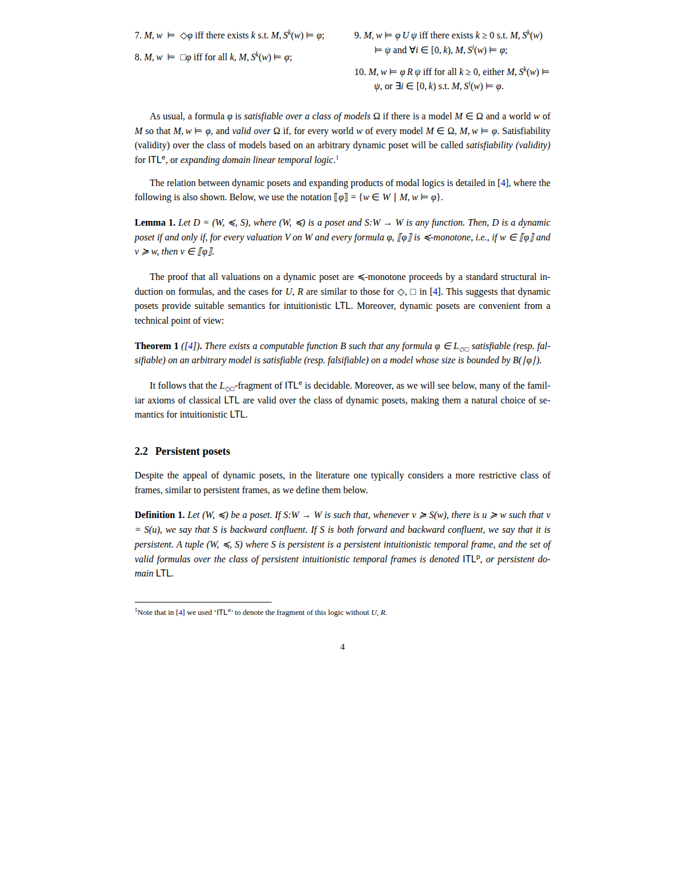M, w ⊨ ◇φ iff there exists k s.t. M, Sk(w) ⊨ φ;
M, w ⊨ □φ iff for all k, M, Sk(w) ⊨ φ;
M, w ⊨ φ U ψ iff there exists k ≥ 0 s.t. M, Sk(w) ⊨ ψ and ∀i ∈ [0, k), M, Si(w) ⊨ φ;
M, w ⊨ φ R ψ iff for all k ≥ 0, either M, Sk(w) ⊨ ψ, or ∃i ∈ [0, k) s.t. M, Si(w) ⊨ φ.
As usual, a formula φ is satisfiable over a class of models Ω if there is a model M ∈ Ω and a world w of M so that M, w ⊨ φ, and valid over Ω if, for every world w of every model M ∈ Ω, M, w ⊨ φ. Satisfiability (validity) over the class of models based on an arbitrary dynamic poset will be called satisfiability (validity) for ITLe, or expanding domain linear temporal logic.1
The relation between dynamic posets and expanding products of modal logics is detailed in [4], where the following is also shown. Below, we use the notation ⟦φ⟧ = {w ∈ W ∣ M, w ⊨ φ}.
Lemma 1. Let D = (W, ≼, S), where (W, ≼) is a poset and S:W → W is any function. Then, D is a dynamic poset if and only if, for every valuation V on W and every formula φ, ⟦φ⟧ is ≼-monotone, i.e., if w ∈ ⟦φ⟧ and v ≽ w, then v ∈ ⟦φ⟧.
The proof that all valuations on a dynamic poset are ≼-monotone proceeds by a standard structural induction on formulas, and the cases for U, R are similar to those for ◇, □ in [4]. This suggests that dynamic posets provide suitable semantics for intuitionistic LTL. Moreover, dynamic posets are convenient from a technical point of view:
Theorem 1 ([4]). There exists a computable function B such that any formula φ ∈ L◇□ satisfiable (resp. falsifiable) on an arbitrary model is satisfiable (resp. falsifiable) on a model whose size is bounded by B(∣φ∣).
It follows that the L◇□-fragment of ITLe is decidable. Moreover, as we will see below, many of the familiar axioms of classical LTL are valid over the class of dynamic posets, making them a natural choice of semantics for intuitionistic LTL.
2.2 Persistent posets
Despite the appeal of dynamic posets, in the literature one typically considers a more restrictive class of frames, similar to persistent frames, as we define them below.
Definition 1. Let (W, ≼) be a poset. If S:W → W is such that, whenever v ≽ S(w), there is u ≽ w such that v = S(u), we say that S is backward confluent. If S is both forward and backward confluent, we say that it is persistent. A tuple (W, ≼, S) where S is persistent is a persistent intuitionistic temporal frame, and the set of valid formulas over the class of persistent intuitionistic temporal frames is denoted ITLp, or persistent domain LTL.
1Note that in [4] we used ‘ITLe’ to denote the fragment of this logic without U, R.
4